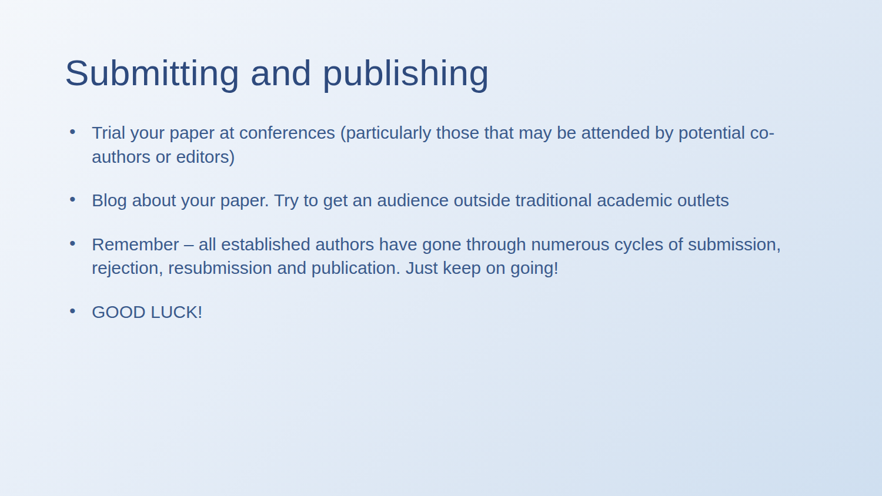Submitting and publishing
Trial your paper at conferences (particularly those that may be attended by potential co-authors or editors)
Blog about your paper. Try to get an audience outside traditional academic outlets
Remember – all established authors have gone through numerous cycles of submission, rejection, resubmission and publication. Just keep on going!
GOOD LUCK!